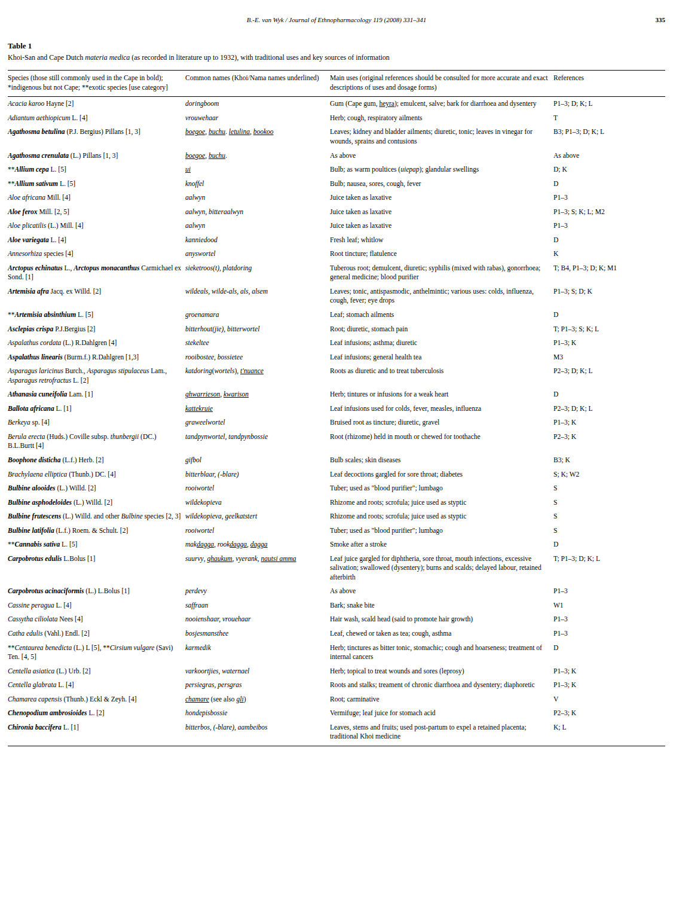B.-E. van Wyk / Journal of Ethnopharmacology 119 (2008) 331–341 335
Table 1
Khoi-San and Cape Dutch materia medica (as recorded in literature up to 1932), with traditional uses and key sources of information
| Species (those still commonly used in the Cape in bold); *indigenous but not Cape; **exotic species [use category] | Common names (Khoi/Nama names underlined) | Main uses (original references should be consulted for more accurate and exact descriptions of uses and dosage forms) | References |
| --- | --- | --- | --- |
| Acacia karoo Hayne [2] | doringboom | Gum (Cape gum, heyra ); emulcent, salve; bark for diarrhoea and dysentery | P1–3; D; K; L |
| Adiantum aethiopicum L. [4] | vrouwehaar | Herb; cough, respiratory ailments | T |
| Agathosma betulina (P.J. Bergius) Pillans [1, 3] | boegoe , buchu . letulina , bookoo | Leaves; kidney and bladder ailments; diuretic, tonic; leaves in vinegar for wounds, sprains and contusions | B3; P1–3; D; K; L |
| Agathosma crenulata (L.) Pillans [1, 3] | boegoe , buchu . | As above | As above |
| ** Allium cepa L. [5] | ui | Bulb; as warm poultices ( uiepap ); glandular swellings | D; K |
| ** Allium sativum L. [5] | knoffel | Bulb; nausea, sores, cough, fever | D |
| Aloe africana Mill. [4] | aalwyn | Juice taken as laxative | P1–3 |
| Aloe ferox Mill. [2, 5] | aalwyn, bitteraalwyn | Juice taken as laxative | P1–3; S; K; L; M2 |
| Aloe plicatilis (L.) Mill. [4] | aalwyn | Juice taken as laxative | P1–3 |
| Aloe variegata L. [4] | kanniedood | Fresh leaf; whitlow | D |
| Annesorhiza species [4] | anyswortel | Root tincture; flatulence | K |
| Arctopus echinatus L., Arctopus monacanthus Carmichael ex Sond. [1] | sieketroos(t), platdoring | Tuberous root; demulcent, diuretic; syphilis (mixed with rabas), gonorrhoea; general medicine; blood purifier | T; B4, P1–3; D; K; M1 |
| Artemisia afra Jacq. ex Willd. [2] | wildeals, wilde-als, als, alsem | Leaves; tonic, antispasmodic, anthelmintic; various uses: colds, influenza, cough, fever; eye drops | P1–3; S; D; K |
| ** Artemisia absinthium L. [5] | groenamara | Leaf; stomach ailments | D |
| Asclepias crispa P.J.Bergius [2] | bitterhout(jie), bitterwortel | Root; diuretic, stomach pain | T; P1–3; S; K; L |
| Aspalathus cordata (L.) R.Dahlgren [4] | stekeltee | Leaf infusions; asthma; diuretic | P1–3; K |
| Aspalathus linearis (Burm.f.) R.Dahlgren [1,3] | rooibostee, bossietee | Leaf infusions; general health tea | M3 |
| Asparagus laricinus Burch., Asparagus stipulaceus Lam., Asparagus retrofractus L. [2] | katdoring ( wortels ), t'nuance | Roots as diuretic and to treat tuberculosis | P2–3; D; K; L |
| Athanasia cuneifolia Lam. [1] | ghwarrieson , kwarison | Herb; tintures or infusions for a weak heart | D |
| Ballota africana L. [1] | kattekruie | Leaf infusions used for colds, fever, measles, influenza | P2–3; D; K; L |
| Berkeya sp. [4] | graweelwortel | Bruised root as tincture; diuretic, gravel | P1–3; K |
| Berula erecta (Huds.) Coville subsp. thunbergii (DC.) B.L.Burtt [4] | tandpynwortel, tandpynbossie | Root (rhizome) held in mouth or chewed for toothache | P2–3; K |
| Boophone disticha (L.f.) Herb. [2] | gifbol | Bulb scales; skin diseases | B3; K |
| Brachylaena elliptica (Thunb.) DC. [4] | bitterblaar, (-blare) | Leaf decoctions gargled for sore throat; diabetes | S; K; W2 |
| Bulbine alooides (L.) Willd. [2] | rooiwortel | Tuber; used as "blood purifier"; lumbago | S |
| Bulbine asphodeloides (L.) Willd. [2] | wildekopieva | Rhizome and roots; scrofula; juice used as styptic | S |
| Bulbine frutescens (L.) Willd. and other Bulbine species [2, 3] | wildekopieva, geelkatstert | Rhizome and roots; scrofula; juice used as styptic | S |
| Bulbine latifolia (L.f.) Roem. & Schult. [2] | rooiwortel | Tuber; used as "blood purifier"; lumbago | S |
| ** Cannabis sativa L. [5] | mak dagga , rook dagga , dagga | Smoke after a stroke | D |
| Carpobrotus edulis L.Bolus [1] | suurvy , ghaukum , vyerank , nautsi amma | Leaf juice gargled for diphtheria, sore throat, mouth infections, excessive salivation; swallowed (dysentery); burns and scalds; delayed labour, retained afterbirth | T; P1–3; D; K; L |
| Carpobrotus acinaciformis (L.) L.Bolus [1] | perdevy | As above | P1–3 |
| Cassine peragua L. [4] | saffraan | Bark; snake bite | W1 |
| Cassytha ciliolata Nees [4] | nooienshaar, vrouehaar | Hair wash, scald head (said to promote hair growth) | P1–3 |
| Catha edulis (Vahl.) Endl. [2] | bosjesmansthee | Leaf, chewed or taken as tea; cough, asthma | P1–3 |
| ** Centaurea benedicta (L.) L [5], ** Cirsium vulgare (Savi) Ten. [4, 5] | karmedik | Herb; tinctures as bitter tonic, stomachic; cough and hoarseness; treatment of internal cancers | D |
| Centella asiatica (L.) Urb. [2] | varkoortjies, waternael | Herb; topical to treat wounds and sores (leprosy) | P1–3; K |
| Centella glabrata L. [4] | persiegras, persgras | Roots and stalks; treament of chronic diarrhoea and dysentery; diaphoretic | P1–3; K |
| Chamarea capensis (Thunb.) Eckl & Zeyh. [4] | chamare (see also gli ) | Root; carminative | V |
| Chenopodium ambrosioides L. [2] | hondepisbossie | Vermifuge; leaf juice for stomach acid | P2–3; K |
| Chironia baccifera L. [1] | bitterbos, (-blare), aambeibos | Leaves, stems and fruits; used post-partum to expel a retained placenta; traditional Khoi medicine | K; L |